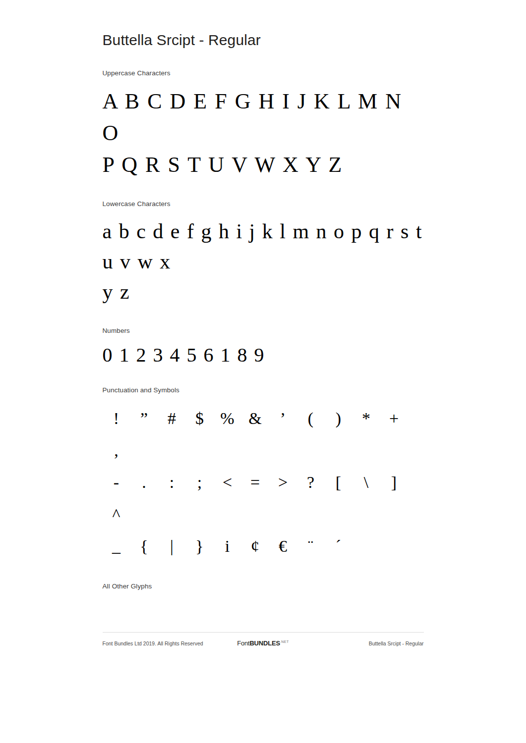Buttella Srcipt - Regular
Uppercase Characters
A B C D E F G H I J K L M N O
P Q R S T U V W X Y Z
Lowercase Characters
a b c d e f g h i j k l m n o p q r s t u v w x
y z
Numbers
0 1 2 3 4 5 6 1 8 9
Punctuation and Symbols
!”#$%&’()*+,
-.:;<=>?[\]^
_{|}i¢€¨´
All Other Glyphs
Font Bundles Ltd 2019. All Rights Reserved
FontBUNDLES.NET
Buttella Srcipt - Regular